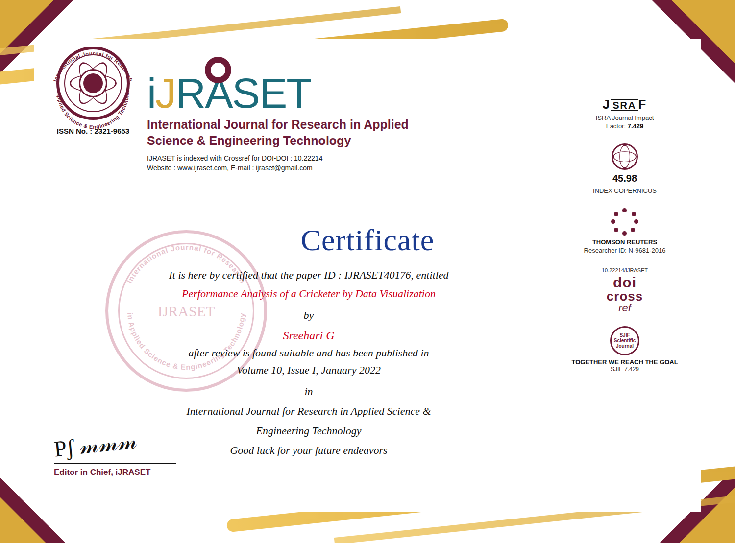International Journal for Research in Applied Science & Engineering Technology
ISSN No. : 2321-9653
iJRASET
International Journal for Research in Applied
Science & Engineering Technology
IJRASET is indexed with Crossref for DOI-DOI : 10.22214
Website : www.ijraset.com, E-mail : ijraset@gmail.com
Certificate
International Journal for Research in Applied Science & Engineering Technology
IJRASET
It is here by certified that the paper ID : IJRASET40176, entitled Performance Analysis of a Cricketer by Data Visualization by Sreehari G after review is found suitable and has been published in
Volume 10, Issue I, January 2022 in International Journal for Research in Applied Science & Engineering Technology Good luck for your future endeavors
JSRAF
ISRA Journal Impact
Factor: 7.429
45.98
INDEX COPERNICUS
THOMSON REUTERS
Researcher ID: N-9681-2016
10.22214/IJRASET
doi
cross
ref
SJIF
Scientific
Journal
TOGETHER WE REACH THE GOAL
SJIF 7.429
Pʃ 𝓂𝓂𝓂
Editor in Chief, iJRASET